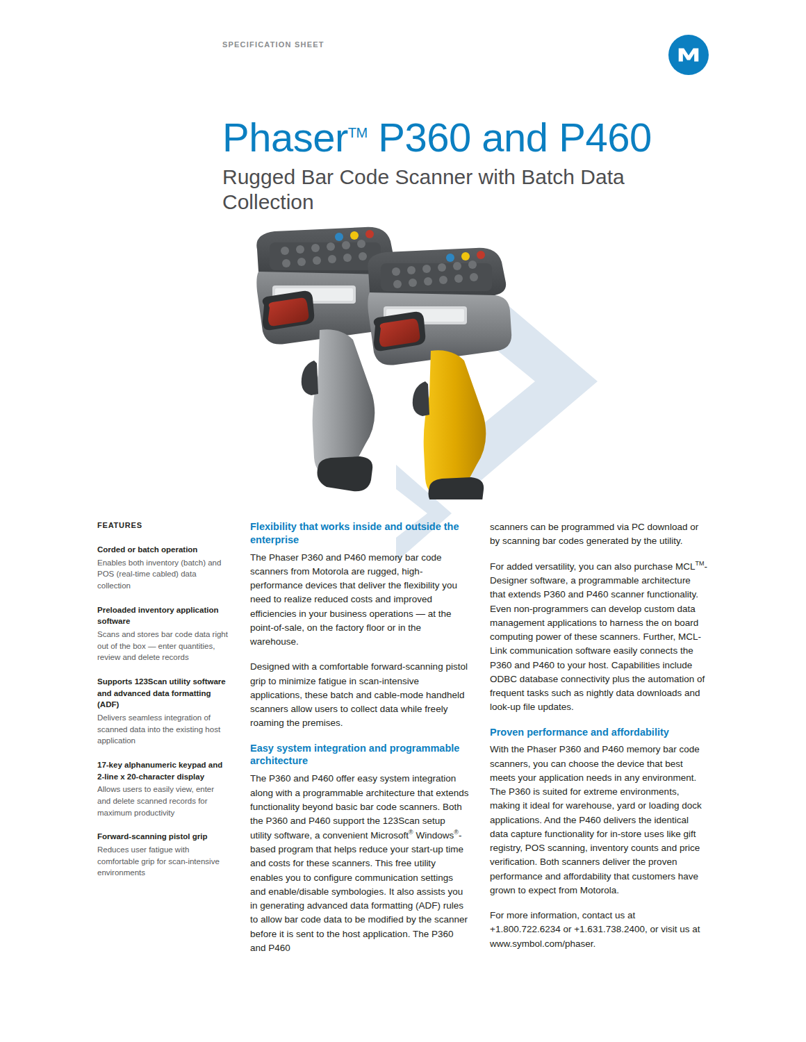SPECIFICATION SHEET
PhaserTM P360 and P460
Rugged Bar Code Scanner with Batch Data Collection
FEATURES
Corded or batch operation Enables both inventory (batch) and POS (real-time cabled) data collection
Preloaded inventory application software Scans and stores bar code data right out of the box — enter quantities, review and delete records
Supports 123Scan utility software and advanced data formatting (ADF) Delivers seamless integration of scanned data into the existing host application
17-key alphanumeric keypad and 2-line x 20-character display Allows users to easily view, enter and delete scanned records for maximum productivity
Forward-scanning pistol grip Reduces user fatigue with comfortable grip for scan-intensive environments
Flexibility that works inside and outside the enterprise
The Phaser P360 and P460 memory bar code scanners from Motorola are rugged, high-performance devices that deliver the flexibility you need to realize reduced costs and improved efficiencies in your business operations — at the point-of-sale, on the factory floor or in the warehouse.
Designed with a comfortable forward-scanning pistol grip to minimize fatigue in scan-intensive applications, these batch and cable-mode handheld scanners allow users to collect data while freely roaming the premises.
Easy system integration and programmable architecture
The P360 and P460 offer easy system integration along with a programmable architecture that extends functionality beyond basic bar code scanners. Both the P360 and P460 support the 123Scan setup utility software, a convenient Microsoft® Windows®-based program that helps reduce your start-up time and costs for these scanners. This free utility enables you to configure communication settings and enable/disable symbologies. It also assists you in generating advanced data formatting (ADF) rules to allow bar code data to be modified by the scanner before it is sent to the host application. The P360 and P460
scanners can be programmed via PC download or by scanning bar codes generated by the utility.
For added versatility, you can also purchase MCLTM-Designer software, a programmable architecture that extends P360 and P460 scanner functionality. Even non-programmers can develop custom data management applications to harness the on board computing power of these scanners. Further, MCL-Link communication software easily connects the P360 and P460 to your host. Capabilities include ODBC database connectivity plus the automation of frequent tasks such as nightly data downloads and look-up file updates.
Proven performance and affordability
With the Phaser P360 and P460 memory bar code scanners, you can choose the device that best meets your application needs in any environment. The P360 is suited for extreme environments, making it ideal for warehouse, yard or loading dock applications. And the P460 delivers the identical data capture functionality for in-store uses like gift registry, POS scanning, inventory counts and price verification. Both scanners deliver the proven performance and affordability that customers have grown to expect from Motorola.
For more information, contact us at
+1.800.722.6234 or +1.631.738.2400, or visit us at www.symbol.com/phaser.